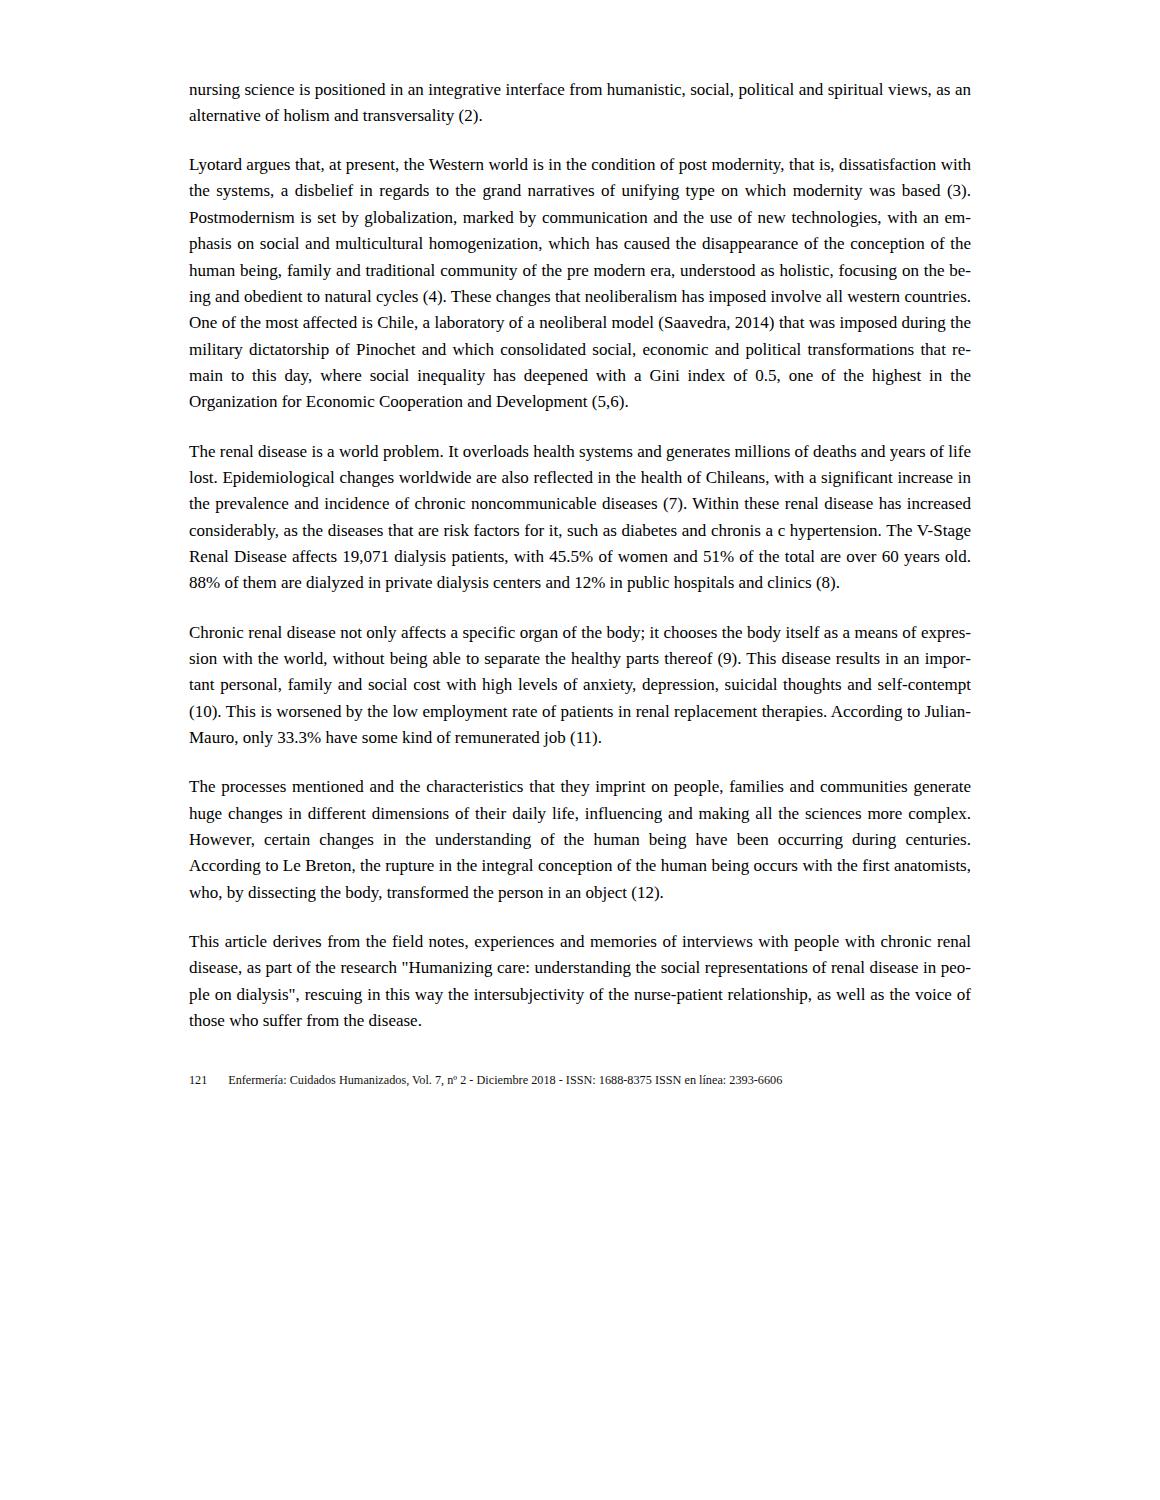nursing science is positioned in an integrative interface from humanistic, social, political and spiritual views, as an alternative of holism and transversality (2).
Lyotard argues that, at present, the Western world is in the condition of post modernity, that is, dissatisfaction with the systems, a disbelief in regards to the grand narratives of unifying type on which modernity was based (3). Postmodernism is set by globalization, marked by communication and the use of new technologies, with an emphasis on social and multicultural homogenization, which has caused the disappearance of the conception of the human being, family and traditional community of the pre modern era, understood as holistic, focusing on the being and obedient to natural cycles (4). These changes that neoliberalism has imposed involve all western countries. One of the most affected is Chile, a laboratory of a neoliberal model (Saavedra, 2014) that was imposed during the military dictatorship of Pinochet and which consolidated social, economic and political transformations that remain to this day, where social inequality has deepened with a Gini index of 0.5, one of the highest in the Organization for Economic Cooperation and Development (5,6).
The renal disease is a world problem. It overloads health systems and generates millions of deaths and years of life lost. Epidemiological changes worldwide are also reflected in the health of Chileans, with a significant increase in the prevalence and incidence of chronic noncommunicable diseases (7). Within these renal disease has increased considerably, as the diseases that are risk factors for it, such as diabetes and chronis a c hypertension. The V-Stage Renal Disease affects 19,071 dialysis patients, with 45.5% of women and 51% of the total are over 60 years old. 88% of them are dialyzed in private dialysis centers and 12% in public hospitals and clinics (8).
Chronic renal disease not only affects a specific organ of the body; it chooses the body itself as a means of expression with the world, without being able to separate the healthy parts thereof (9). This disease results in an important personal, family and social cost with high levels of anxiety, depression, suicidal thoughts and self-contempt (10). This is worsened by the low employment rate of patients in renal replacement therapies. According to Julian-Mauro, only 33.3% have some kind of remunerated job (11).
The processes mentioned and the characteristics that they imprint on people, families and communities generate huge changes in different dimensions of their daily life, influencing and making all the sciences more complex. However, certain changes in the understanding of the human being have been occurring during centuries. According to Le Breton, the rupture in the integral conception of the human being occurs with the first anatomists, who, by dissecting the body, transformed the person in an object (12).
This article derives from the field notes, experiences and memories of interviews with people with chronic renal disease, as part of the research "Humanizing care: understanding the social representations of renal disease in people on dialysis", rescuing in this way the intersubjectivity of the nurse-patient relationship, as well as the voice of those who suffer from the disease.
121 Enfermería: Cuidados Humanizados, Vol. 7, nº 2 - Diciembre 2018 - ISSN: 1688-8375 ISSN en línea: 2393-6606